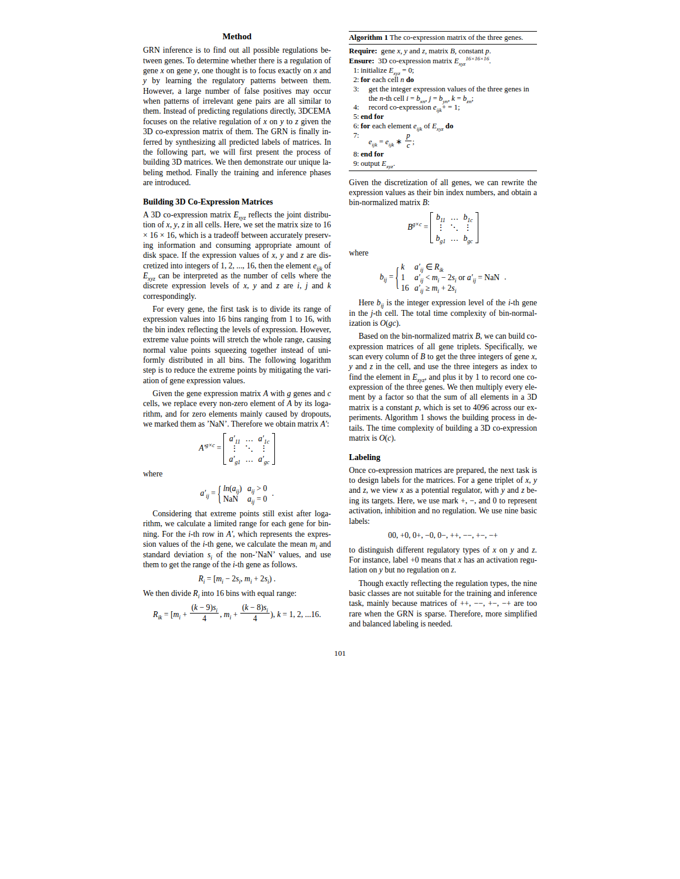Method
GRN inference is to find out all possible regulations between genes. To determine whether there is a regulation of gene x on gene y, one thought is to focus exactly on x and y by learning the regulatory patterns between them. However, a large number of false positives may occur when patterns of irrelevant gene pairs are all similar to them. Instead of predicting regulations directly, 3DCEMA focuses on the relative regulation of x on y to z given the 3D co-expression matrix of them. The GRN is finally inferred by synthesizing all predicted labels of matrices. In the following part, we will first present the process of building 3D matrices. We then demonstrate our unique labeling method. Finally the training and inference phases are introduced.
Building 3D Co-Expression Matrices
A 3D co-expression matrix Exyz reflects the joint distribution of x, y, z in all cells. Here, we set the matrix size to 16 × 16 × 16, which is a tradeoff between accurately preserving information and consuming appropriate amount of disk space. If the expression values of x, y and z are discretized into integers of 1, 2, ..., 16, then the element eijk of Exyz can be interpreted as the number of cells where the discrete expression levels of x, y and z are i, j and k correspondingly.
For every gene, the first task is to divide its range of expression values into 16 bins ranging from 1 to 16, with the bin index reflecting the levels of expression. However, extreme value points will stretch the whole range, causing normal value points squeezing together instead of uniformly distributed in all bins. The following logarithm step is to reduce the extreme points by mitigating the variation of gene expression values.
Given the gene expression matrix A with g genes and c cells, we replace every non-zero element of A by its logarithm, and for zero elements mainly caused by dropouts, we marked them as ’NaN’. Therefore we obtain matrix A′:
A′g×c =
| a′ 11 | … | a′ 1c |
| ⋮ | ⋱ | ⋮ |
| a′ g1 | … | a′ gc |
where
a′ij = {
| ln ( a ij ) | a ij > 0 |
| NaN | a ij = 0 |
.
Considering that extreme points still exist after logarithm, we calculate a limited range for each gene for binning. For the i-th row in A′, which represents the expression values of the i-th gene, we calculate the mean mi and standard deviation si of the non-’NaN’ values, and use them to get the range of the i-th gene as follows.
Ri = [mi − 2si, mi + 2si) .
We then divide Ri into 16 bins with equal range:
Rik = [mi + (k − 9)si 4, mi + (k − 8)si 4), k = 1, 2, ...16.
Algorithm 1 The co-expression matrix of the three genes.
Require: gene x, y and z, matrix B, constant p.
Ensure: 3D co-expression matrix Exyz16×16×16.
initialize Exyz = 0;
for each cell n do
get the integer expression values of the three genes in the n-th cell i = bxn, j = byn, k = bzn;
record co-expression eijk+ = 1;
end for
for each element eijk of Exyz do
eijk = eijk ∗ pc;
end for
output Exyz.
Given the discretization of all genes, we can rewrite the expression values as their bin index numbers, and obtain a bin-normalized matrix B:
Bg×c =
| b 11 | … | b 1c |
| ⋮ | ⋱ | ⋮ |
| b g1 | … | b gc |
where
bij = {
| k | a′ ij ∈ R ik |
| 1 | a′ ij < m i − 2 s i or a′ ij = NaN |
| 16 | a′ ij ≥ m i + 2 s i |
.
Here bij is the integer expression level of the i-th gene in the j-th cell. The total time complexity of bin-normalization is O(gc).
Based on the bin-normalized matrix B, we can build co-expression matrices of all gene triplets. Specifically, we scan every column of B to get the three integers of gene x, y and z in the cell, and use the three integers as index to find the element in Exyz, and plus it by 1 to record one co-expression of the three genes. We then multiply every element by a factor so that the sum of all elements in a 3D matrix is a constant p, which is set to 4096 across our experiments. Algorithm 1 shows the building process in details. The time complexity of building a 3D co-expression matrix is O(c).
Labeling
Once co-expression matrices are prepared, the next task is to design labels for the matrices. For a gene triplet of x, y and z, we view x as a potential regulator, with y and z being its targets. Here, we use mark +, −, and 0 to represent activation, inhibition and no regulation. We use nine basic labels:
00, +0, 0+, −0, 0−, ++, −−, +−, −+
to distinguish different regulatory types of x on y and z. For instance, label +0 means that x has an activation regulation on y but no regulation on z.
Though exactly reflecting the regulation types, the nine basic classes are not suitable for the training and inference task, mainly because matrices of ++, −−, +−, −+ are too rare when the GRN is sparse. Therefore, more simplified and balanced labeling is needed.
101